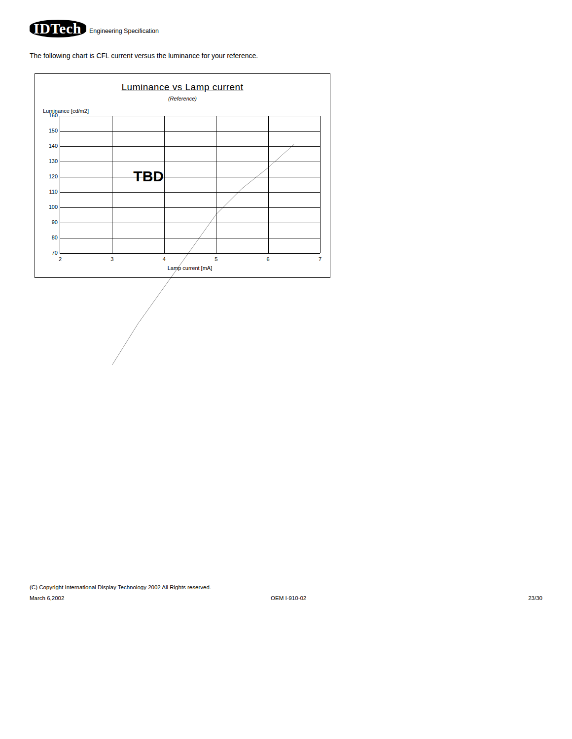IDTech Engineering Specification
The following chart is CFL current versus the luminance for your reference.
Luminance vs Lamp current
(Reference)
Luminance [cd/m2]
160
150
140
130
120
110
100
90
80
70 2
3
4
5
6
7
TBD
Lamp current [mA]
(C) Copyright International Display Technology 2002 All Rights reserved.
March 6,2002 OEM I-910-02 23/30